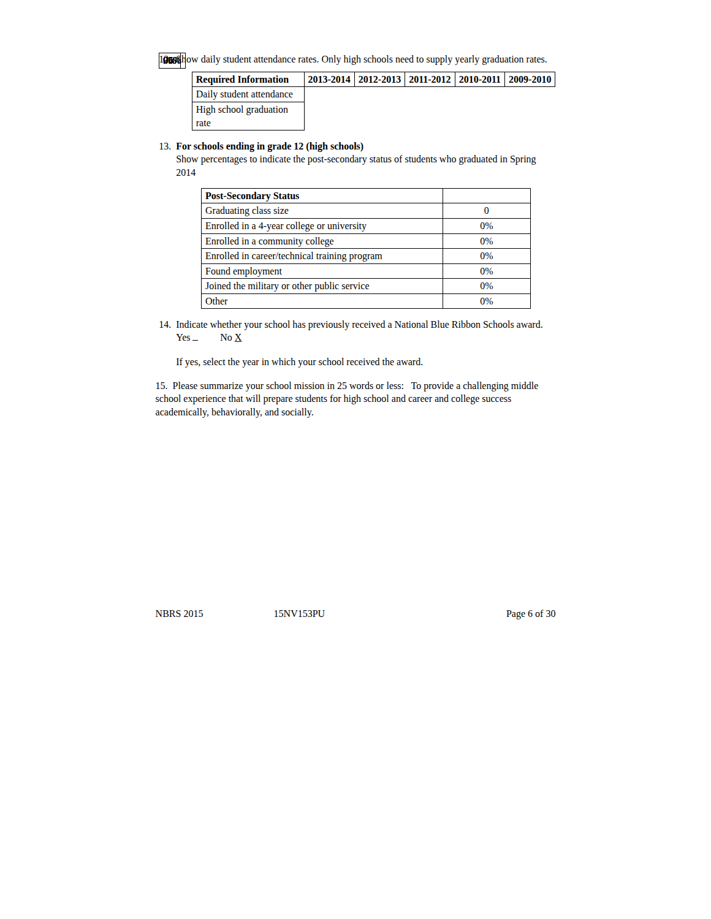12. Show daily student attendance rates. Only high schools need to supply yearly graduation rates.
| Required Information | 2013-2014 | 2012-2013 | 2011-2012 | 2010-2011 | 2009-2010 |
| --- | --- | --- | --- | --- | --- |
| Daily student attendance | 96% | 96% | 96% | 96% | 95% |
| High school graduation rate | 0% | 0% | 0% | 0% | 0% |
13. For schools ending in grade 12 (high schools)
Show percentages to indicate the post-secondary status of students who graduated in Spring 2014
| Post-Secondary Status | |
| Graduating class size | 0 |
| Enrolled in a 4-year college or university | 0% |
| Enrolled in a community college | 0% |
| Enrolled in career/technical training program | 0% |
| Found employment | 0% |
| Joined the military or other public service | 0% |
| Other | 0% |
14. Indicate whether your school has previously received a National Blue Ribbon Schools award.
Yes No X
If yes, select the year in which your school received the award.
15. Please summarize your school mission in 25 words or less: To provide a challenging middle school experience that will prepare students for high school and career and college success academically, behaviorally, and socially.
NBRS 2015 15NV153PU Page 6 of 30